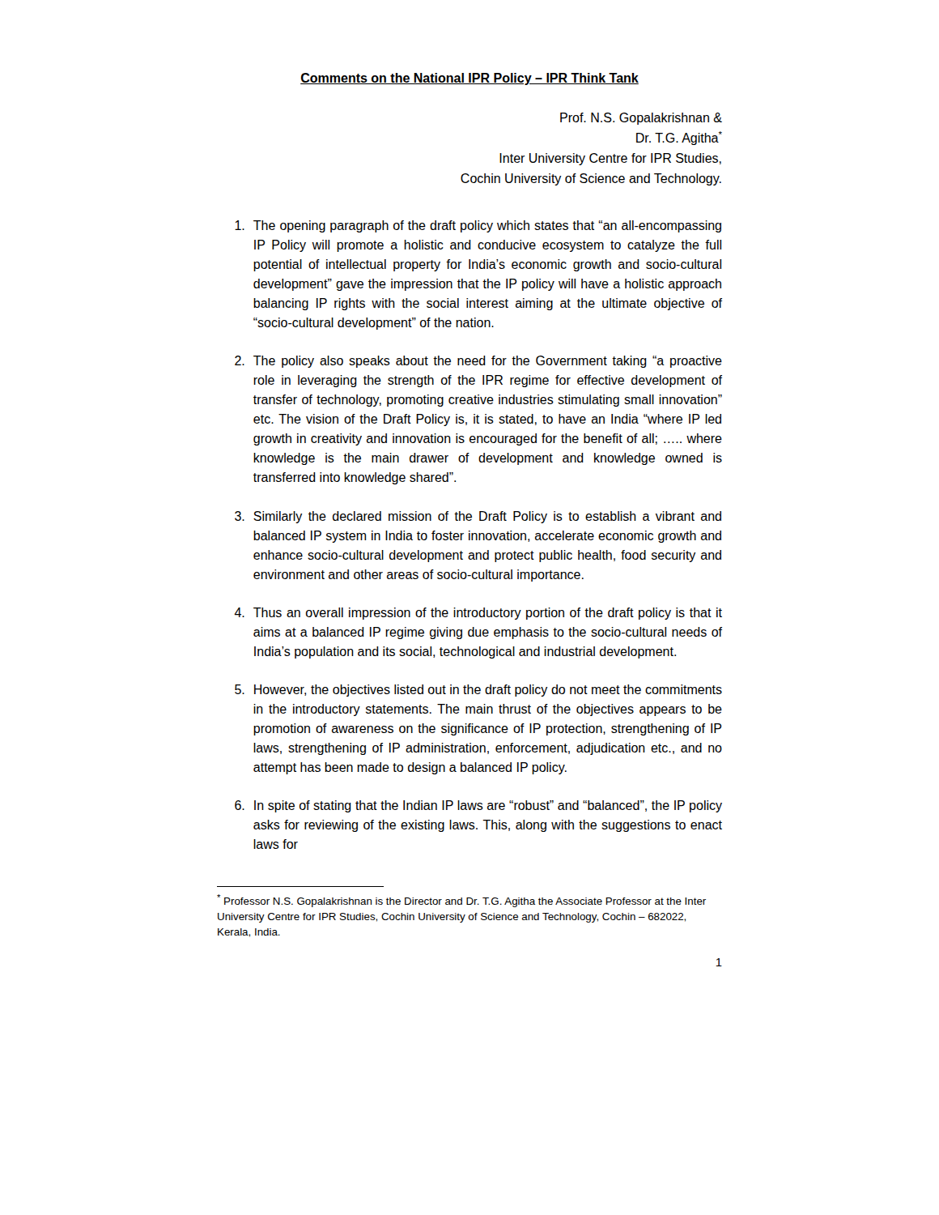Comments on the National IPR Policy – IPR Think Tank
Prof. N.S. Gopalakrishnan &
Dr. T.G. Agitha*
Inter University Centre for IPR Studies,
Cochin University of Science and Technology.
The opening paragraph of the draft policy which states that “an all-encompassing IP Policy will promote a holistic and conducive ecosystem to catalyze the full potential of intellectual property for India’s economic growth and socio-cultural development” gave the impression that the IP policy will have a holistic approach balancing IP rights with the social interest aiming at the ultimate objective of “socio-cultural development” of the nation.
The policy also speaks about the need for the Government taking “a proactive role in leveraging the strength of the IPR regime for effective development of transfer of technology, promoting creative industries stimulating small innovation” etc. The vision of the Draft Policy is, it is stated, to have an India “where IP led growth in creativity and innovation is encouraged for the benefit of all; ….. where knowledge is the main drawer of development and knowledge owned is transferred into knowledge shared”.
Similarly the declared mission of the Draft Policy is to establish a vibrant and balanced IP system in India to foster innovation, accelerate economic growth and enhance socio-cultural development and protect public health, food security and environment and other areas of socio-cultural importance.
Thus an overall impression of the introductory portion of the draft policy is that it aims at a balanced IP regime giving due emphasis to the socio-cultural needs of India’s population and its social, technological and industrial development.
However, the objectives listed out in the draft policy do not meet the commitments in the introductory statements. The main thrust of the objectives appears to be promotion of awareness on the significance of IP protection, strengthening of IP laws, strengthening of IP administration, enforcement, adjudication etc., and no attempt has been made to design a balanced IP policy.
In spite of stating that the Indian IP laws are “robust” and “balanced”, the IP policy asks for reviewing of the existing laws. This, along with the suggestions to enact laws for
* Professor N.S. Gopalakrishnan is the Director and Dr. T.G. Agitha the Associate Professor at the Inter University Centre for IPR Studies, Cochin University of Science and Technology, Cochin – 682022, Kerala, India.
1